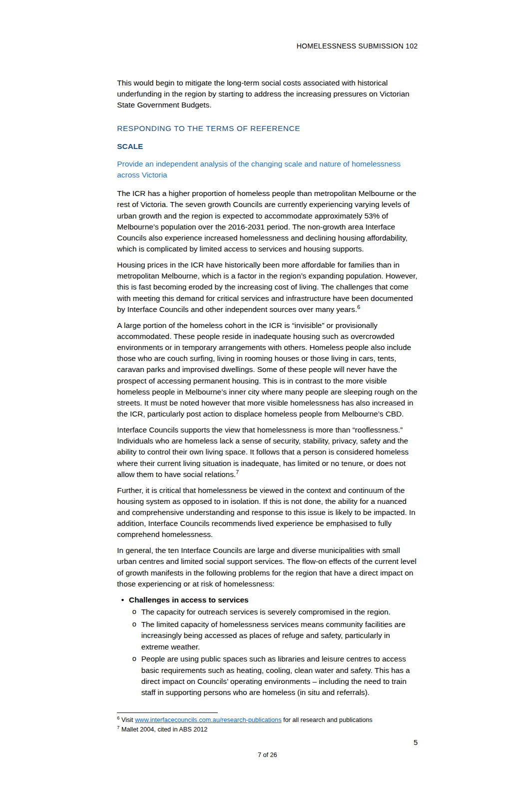HOMELESSNESS SUBMISSION 102
This would begin to mitigate the long-term social costs associated with historical underfunding in the region by starting to address the increasing pressures on Victorian State Government Budgets.
RESPONDING TO THE TERMS OF REFERENCE
SCALE
Provide an independent analysis of the changing scale and nature of homelessness across Victoria
The ICR has a higher proportion of homeless people than metropolitan Melbourne or the rest of Victoria. The seven growth Councils are currently experiencing varying levels of urban growth and the region is expected to accommodate approximately 53% of Melbourne’s population over the 2016-2031 period. The non-growth area Interface Councils also experience increased homelessness and declining housing affordability, which is complicated by limited access to services and housing supports.
Housing prices in the ICR have historically been more affordable for families than in metropolitan Melbourne, which is a factor in the region’s expanding population. However, this is fast becoming eroded by the increasing cost of living. The challenges that come with meeting this demand for critical services and infrastructure have been documented by Interface Councils and other independent sources over many years.6
A large portion of the homeless cohort in the ICR is “invisible” or provisionally accommodated. These people reside in inadequate housing such as overcrowded environments or in temporary arrangements with others. Homeless people also include those who are couch surfing, living in rooming houses or those living in cars, tents, caravan parks and improvised dwellings. Some of these people will never have the prospect of accessing permanent housing. This is in contrast to the more visible homeless people in Melbourne’s inner city where many people are sleeping rough on the streets. It must be noted however that more visible homelessness has also increased in the ICR, particularly post action to displace homeless people from Melbourne’s CBD.
Interface Councils supports the view that homelessness is more than “rooflessness.” Individuals who are homeless lack a sense of security, stability, privacy, safety and the ability to control their own living space. It follows that a person is considered homeless where their current living situation is inadequate, has limited or no tenure, or does not allow them to have social relations.7
Further, it is critical that homelessness be viewed in the context and continuum of the housing system as opposed to in isolation. If this is not done, the ability for a nuanced and comprehensive understanding and response to this issue is likely to be impacted. In addition, Interface Councils recommends lived experience be emphasised to fully comprehend homelessness.
In general, the ten Interface Councils are large and diverse municipalities with small urban centres and limited social support services. The flow-on effects of the current level of growth manifests in the following problems for the region that have a direct impact on those experiencing or at risk of homelessness:
Challenges in access to services
The capacity for outreach services is severely compromised in the region.
The limited capacity of homelessness services means community facilities are increasingly being accessed as places of refuge and safety, particularly in extreme weather.
People are using public spaces such as libraries and leisure centres to access basic requirements such as heating, cooling, clean water and safety. This has a direct impact on Councils’ operating environments – including the need to train staff in supporting persons who are homeless (in situ and referrals).
6 Visit www.interfacecouncils.com.au/research-publications for all research and publications
7 Mallet 2004, cited in ABS 2012
5
7 of 26